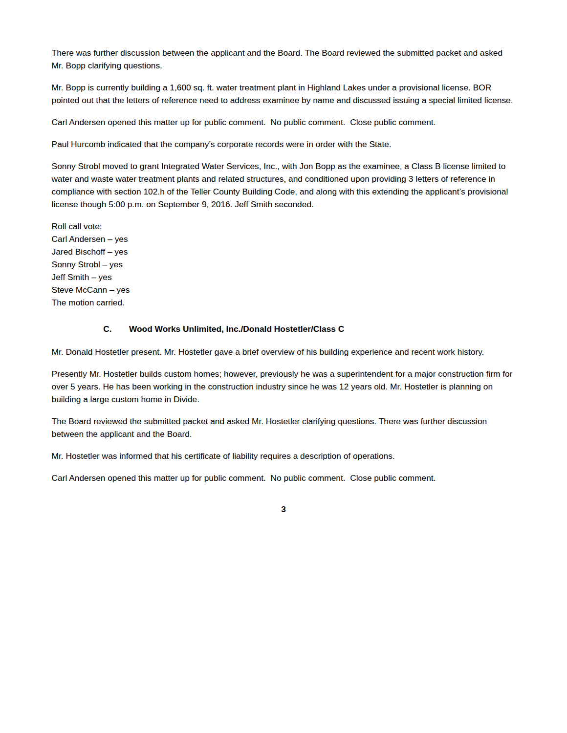There was further discussion between the applicant and the Board. The Board reviewed the submitted packet and asked Mr. Bopp clarifying questions.
Mr. Bopp is currently building a 1,600 sq. ft. water treatment plant in Highland Lakes under a provisional license. BOR pointed out that the letters of reference need to address examinee by name and discussed issuing a special limited license.
Carl Andersen opened this matter up for public comment. No public comment. Close public comment.
Paul Hurcomb indicated that the company’s corporate records were in order with the State.
Sonny Strobl moved to grant Integrated Water Services, Inc., with Jon Bopp as the examinee, a Class B license limited to water and waste water treatment plants and related structures, and conditioned upon providing 3 letters of reference in compliance with section 102.h of the Teller County Building Code, and along with this extending the applicant’s provisional license though 5:00 p.m. on September 9, 2016. Jeff Smith seconded.
Roll call vote:
Carl Andersen – yes
Jared Bischoff – yes
Sonny Strobl – yes
Jeff Smith – yes
Steve McCann – yes
The motion carried.
C. Wood Works Unlimited, Inc./Donald Hostetler/Class C
Mr. Donald Hostetler present. Mr. Hostetler gave a brief overview of his building experience and recent work history.
Presently Mr. Hostetler builds custom homes; however, previously he was a superintendent for a major construction firm for over 5 years. He has been working in the construction industry since he was 12 years old. Mr. Hostetler is planning on building a large custom home in Divide.
The Board reviewed the submitted packet and asked Mr. Hostetler clarifying questions. There was further discussion between the applicant and the Board.
Mr. Hostetler was informed that his certificate of liability requires a description of operations.
Carl Andersen opened this matter up for public comment. No public comment. Close public comment.
3